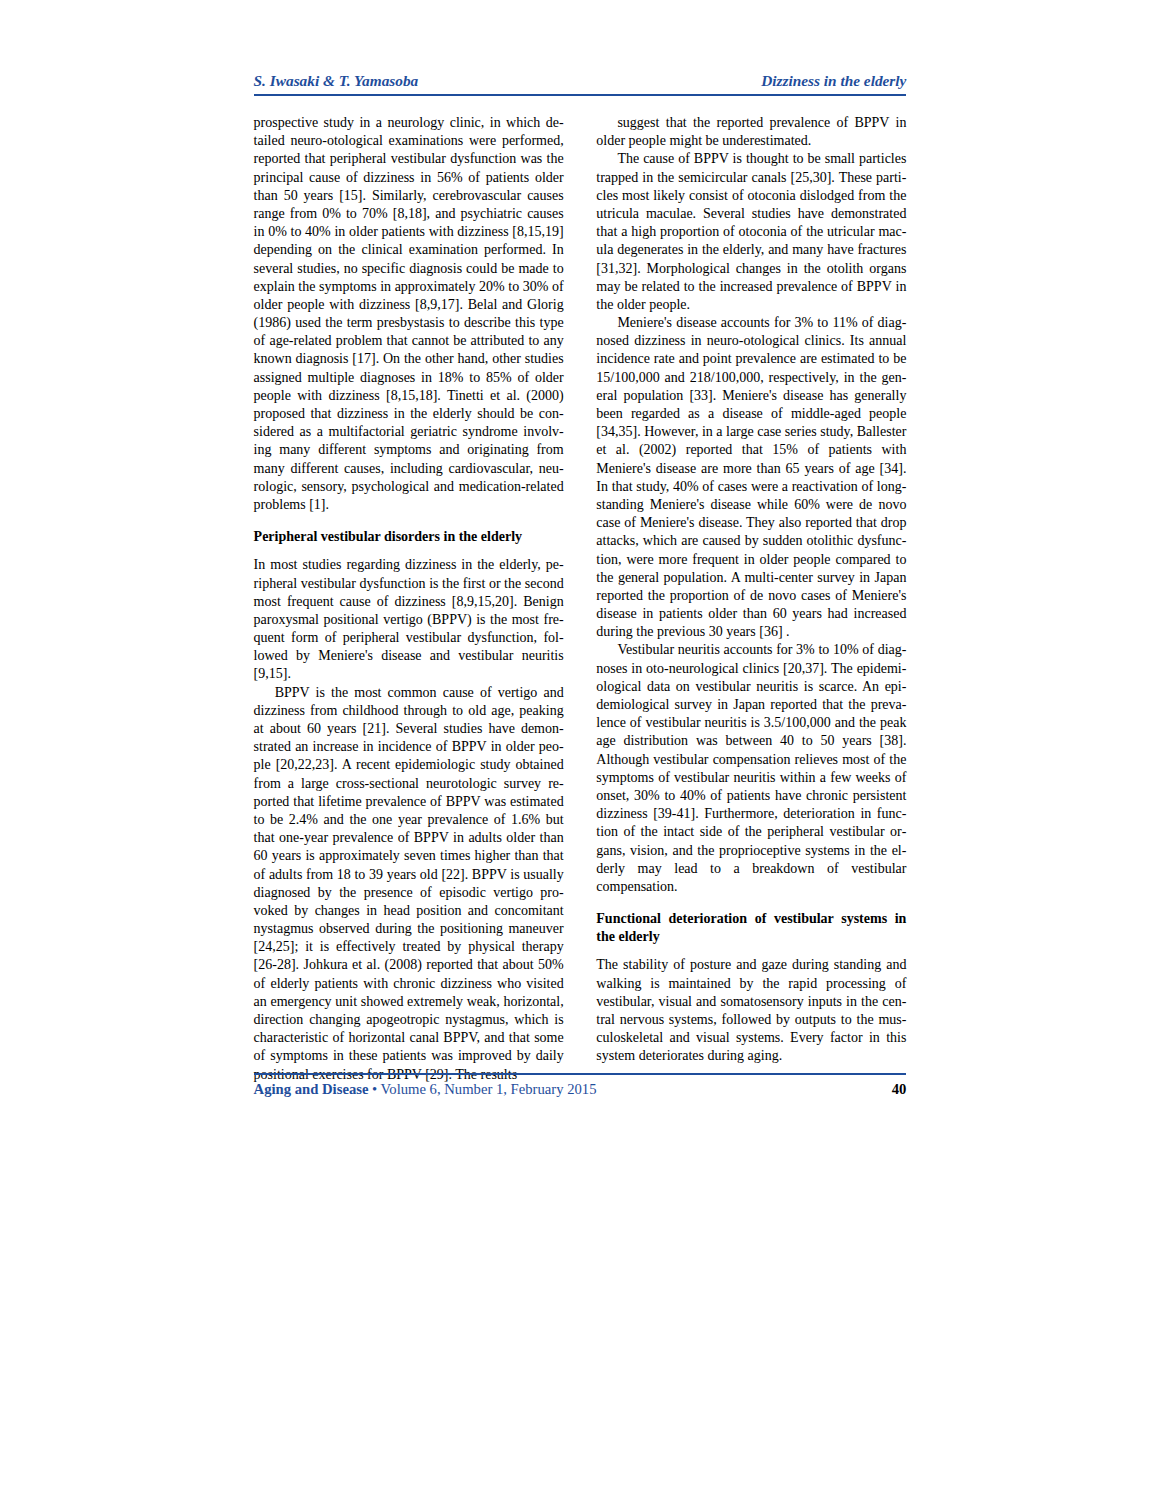S. Iwasaki & T. Yamasoba
Dizziness in the elderly
prospective study in a neurology clinic, in which detailed neuro-otological examinations were performed, reported that peripheral vestibular dysfunction was the principal cause of dizziness in 56% of patients older than 50 years [15]. Similarly, cerebrovascular causes range from 0% to 70% [8,18], and psychiatric causes in 0% to 40% in older patients with dizziness [8,15,19] depending on the clinical examination performed. In several studies, no specific diagnosis could be made to explain the symptoms in approximately 20% to 30% of older people with dizziness [8,9,17]. Belal and Glorig (1986) used the term presbystasis to describe this type of age-related problem that cannot be attributed to any known diagnosis [17]. On the other hand, other studies assigned multiple diagnoses in 18% to 85% of older people with dizziness [8,15,18]. Tinetti et al. (2000) proposed that dizziness in the elderly should be considered as a multifactorial geriatric syndrome involving many different symptoms and originating from many different causes, including cardiovascular, neurologic, sensory, psychological and medication-related problems [1].
Peripheral vestibular disorders in the elderly
In most studies regarding dizziness in the elderly, peripheral vestibular dysfunction is the first or the second most frequent cause of dizziness [8,9,15,20]. Benign paroxysmal positional vertigo (BPPV) is the most frequent form of peripheral vestibular dysfunction, followed by Meniere's disease and vestibular neuritis [9,15].
BPPV is the most common cause of vertigo and dizziness from childhood through to old age, peaking at about 60 years [21]. Several studies have demonstrated an increase in incidence of BPPV in older people [20,22,23]. A recent epidemiologic study obtained from a large cross-sectional neurotologic survey reported that lifetime prevalence of BPPV was estimated to be 2.4% and the one year prevalence of 1.6% but that one-year prevalence of BPPV in adults older than 60 years is approximately seven times higher than that of adults from 18 to 39 years old [22]. BPPV is usually diagnosed by the presence of episodic vertigo provoked by changes in head position and concomitant nystagmus observed during the positioning maneuver [24,25]; it is effectively treated by physical therapy [26-28]. Johkura et al. (2008) reported that about 50% of elderly patients with chronic dizziness who visited an emergency unit showed extremely weak, horizontal, direction changing apogeotropic nystagmus, which is characteristic of horizontal canal BPPV, and that some of symptoms in these patients was improved by daily positional exercises for BPPV [29]. The results
suggest that the reported prevalence of BPPV in older people might be underestimated.
The cause of BPPV is thought to be small particles trapped in the semicircular canals [25,30]. These particles most likely consist of otoconia dislodged from the utricula maculae. Several studies have demonstrated that a high proportion of otoconia of the utricular macula degenerates in the elderly, and many have fractures [31,32]. Morphological changes in the otolith organs may be related to the increased prevalence of BPPV in the older people.
Meniere's disease accounts for 3% to 11% of diagnosed dizziness in neuro-otological clinics. Its annual incidence rate and point prevalence are estimated to be 15/100,000 and 218/100,000, respectively, in the general population [33]. Meniere's disease has generally been regarded as a disease of middle-aged people [34,35]. However, in a large case series study, Ballester et al. (2002) reported that 15% of patients with Meniere's disease are more than 65 years of age [34]. In that study, 40% of cases were a reactivation of longstanding Meniere's disease while 60% were de novo case of Meniere's disease. They also reported that drop attacks, which are caused by sudden otolithic dysfunction, were more frequent in older people compared to the general population. A multi-center survey in Japan reported the proportion of de novo cases of Meniere's disease in patients older than 60 years had increased during the previous 30 years [36] .
Vestibular neuritis accounts for 3% to 10% of diagnoses in oto-neurological clinics [20,37]. The epidemiological data on vestibular neuritis is scarce. An epidemiological survey in Japan reported that the prevalence of vestibular neuritis is 3.5/100,000 and the peak age distribution was between 40 to 50 years [38]. Although vestibular compensation relieves most of the symptoms of vestibular neuritis within a few weeks of onset, 30% to 40% of patients have chronic persistent dizziness [39-41]. Furthermore, deterioration in function of the intact side of the peripheral vestibular organs, vision, and the proprioceptive systems in the elderly may lead to a breakdown of vestibular compensation.
Functional deterioration of vestibular systems in the elderly
The stability of posture and gaze during standing and walking is maintained by the rapid processing of vestibular, visual and somatosensory inputs in the central nervous systems, followed by outputs to the musculoskeletal and visual systems. Every factor in this system deteriorates during aging.
Aging and Disease • Volume 6, Number 1, February 2015
40